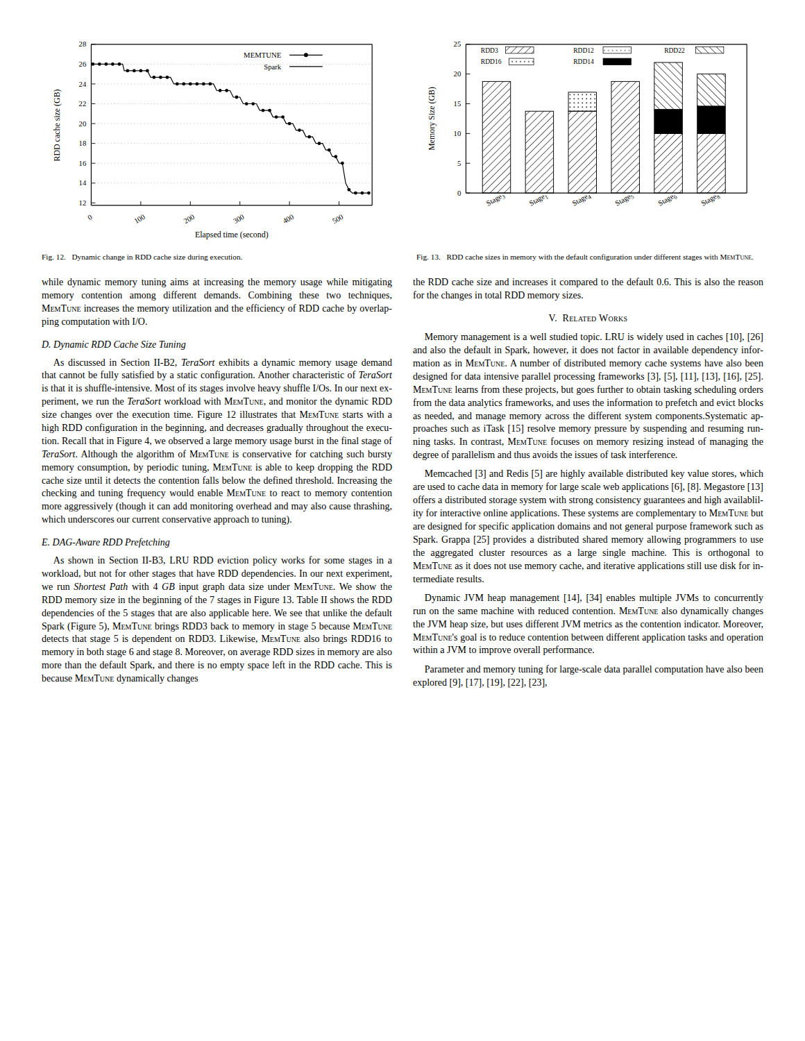28 26 24 22 20 18 16 14 12 0 100 200 300 400 500 RDD cache size (GB) Elapsed time (second) MEMTUNE Spark
Fig. 12. Dynamic change in RDD cache size during execution.
25 20 15 10 5 0 Memory Size (GB) RDD3 RDD12 RDD22 RDD16 RDD14 Stage3 Stage1 Stage4 Stage5 Stage6 Stage8
Fig. 13. RDD cache sizes in memory with the default configuration under different stages with MemTune.
while dynamic memory tuning aims at increasing the memory usage while mitigating memory contention among different demands. Combining these two techniques, MemTune increases the memory utilization and the efficiency of RDD cache by overlapping computation with I/O.
D. Dynamic RDD Cache Size Tuning
As discussed in Section II-B2, TeraSort exhibits a dynamic memory usage demand that cannot be fully satisfied by a static configuration. Another characteristic of TeraSort is that it is shuffle-intensive. Most of its stages involve heavy shuffle I/Os. In our next experiment, we run the TeraSort workload with MemTune, and monitor the dynamic RDD size changes over the execution time. Figure 12 illustrates that MemTune starts with a high RDD configuration in the beginning, and decreases gradually throughout the execution. Recall that in Figure 4, we observed a large memory usage burst in the final stage of TeraSort. Although the algorithm of MemTune is conservative for catching such bursty memory consumption, by periodic tuning, MemTune is able to keep dropping the RDD cache size until it detects the contention falls below the defined threshold. Increasing the checking and tuning frequency would enable MemTune to react to memory contention more aggressively (though it can add monitoring overhead and may also cause thrashing, which underscores our current conservative approach to tuning).
E. DAG-Aware RDD Prefetching
As shown in Section II-B3, LRU RDD eviction policy works for some stages in a workload, but not for other stages that have RDD dependencies. In our next experiment, we run Shortest Path with 4 GB input graph data size under MemTune. We show the RDD memory size in the beginning of the 7 stages in Figure 13. Table II shows the RDD dependencies of the 5 stages that are also applicable here. We see that unlike the default Spark (Figure 5), MemTune brings RDD3 back to memory in stage 5 because MemTune detects that stage 5 is dependent on RDD3. Likewise, MemTune also brings RDD16 to memory in both stage 6 and stage 8. Moreover, on average RDD sizes in memory are also more than the default Spark, and there is no empty space left in the RDD cache. This is because MemTune dynamically changes
the RDD cache size and increases it compared to the default 0.6. This is also the reason for the changes in total RDD memory sizes.
V. Related Works
Memory management is a well studied topic. LRU is widely used in caches [10], [26] and also the default in Spark, however, it does not factor in available dependency information as in MemTune. A number of distributed memory cache systems have also been designed for data intensive parallel processing frameworks [3], [5], [11], [13], [16], [25]. MemTune learns from these projects, but goes further to obtain tasking scheduling orders from the data analytics frameworks, and uses the information to prefetch and evict blocks as needed, and manage memory across the different system components.Systematic approaches such as iTask [15] resolve memory pressure by suspending and resuming running tasks. In contrast, MemTune focuses on memory resizing instead of managing the degree of parallelism and thus avoids the issues of task interference.
Memcached [3] and Redis [5] are highly available distributed key value stores, which are used to cache data in memory for large scale web applications [6], [8]. Megastore [13] offers a distributed storage system with strong consistency guarantees and high availablility for interactive online applications. These systems are complementary to MemTune but are designed for specific application domains and not general purpose framework such as Spark. Grappa [25] provides a distributed shared memory allowing programmers to use the aggregated cluster resources as a large single machine. This is orthogonal to MemTune as it does not use memory cache, and iterative applications still use disk for intermediate results.
Dynamic JVM heap management [14], [34] enables multiple JVMs to concurrently run on the same machine with reduced contention. MemTune also dynamically changes the JVM heap size, but uses different JVM metrics as the contention indicator. Moreover, MemTune's goal is to reduce contention between different application tasks and operation within a JVM to improve overall performance.
Parameter and memory tuning for large-scale data parallel computation have also been explored [9], [17], [19], [22], [23],